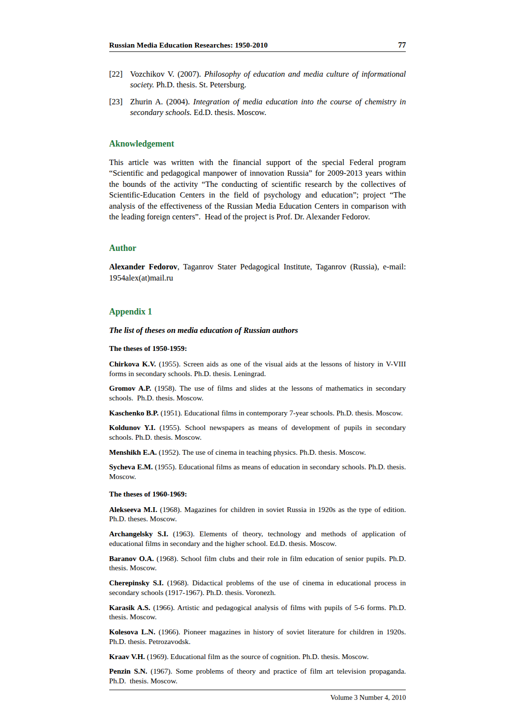Russian Media Education Researches: 1950-2010 77
[22] Vozchikov V. (2007). Philosophy of education and media culture of informational society. Ph.D. thesis. St. Petersburg.
[23] Zhurin A. (2004). Integration of media education into the course of chemistry in secondary schools. Ed.D. thesis. Moscow.
Aknowledgement
This article was written with the financial support of the special Federal program “Scientific and pedagogical manpower of innovation Russia” for 2009-2013 years within the bounds of the activity “The conducting of scientific research by the collectives of Scientific-Education Centers in the field of psychology and education”; project “The analysis of the effectiveness of the Russian Media Education Centers in comparison with the leading foreign centers”. Head of the project is Prof. Dr. Alexander Fedorov.
Author
Alexander Fedorov, Taganrov Stater Pedagogical Institute, Taganrov (Russia), e-mail: 1954alex(at)mail.ru
Appendix 1
The list of theses on media education of Russian authors
The theses of 1950-1959:
Chirkova K.V. (1955). Screen aids as one of the visual aids at the lessons of history in V-VIII forms in secondary schools. Ph.D. thesis. Leningrad.
Gromov A.P. (1958). The use of films and slides at the lessons of mathematics in secondary schools. Ph.D. thesis. Moscow.
Kaschenko B.P. (1951). Educational films in contemporary 7-year schools. Ph.D. thesis. Moscow.
Koldunov Y.I. (1955). School newspapers as means of development of pupils in secondary schools. Ph.D. thesis. Moscow.
Menshikh E.A. (1952). The use of cinema in teaching physics. Ph.D. thesis. Moscow.
Sycheva E.M. (1955). Educational films as means of education in secondary schools. Ph.D. thesis. Moscow.
The theses of 1960-1969:
Alekseeva M.I. (1968). Magazines for children in soviet Russia in 1920s as the type of edition. Ph.D. theses. Moscow.
Archangelsky S.I. (1963). Elements of theory, technology and methods of application of educational films in secondary and the higher school. Ed.D. thesis. Moscow.
Baranov O.A. (1968). School film clubs and their role in film education of senior pupils. Ph.D. thesis. Moscow.
Cherepinsky S.I. (1968). Didactical problems of the use of cinema in educational process in secondary schools (1917-1967). Ph.D. thesis. Voronezh.
Karasik A.S. (1966). Artistic and pedagogical analysis of films with pupils of 5-6 forms. Ph.D. thesis. Moscow.
Kolesova L.N. (1966). Pioneer magazines in history of soviet literature for children in 1920s. Ph.D. thesis. Petrozavodsk.
Kraav V.H. (1969). Educational film as the source of cognition. Ph.D. thesis. Moscow.
Penzin S.N. (1967). Some problems of theory and practice of film art television propaganda. Ph.D. thesis. Moscow.
Volume 3 Number 4, 2010